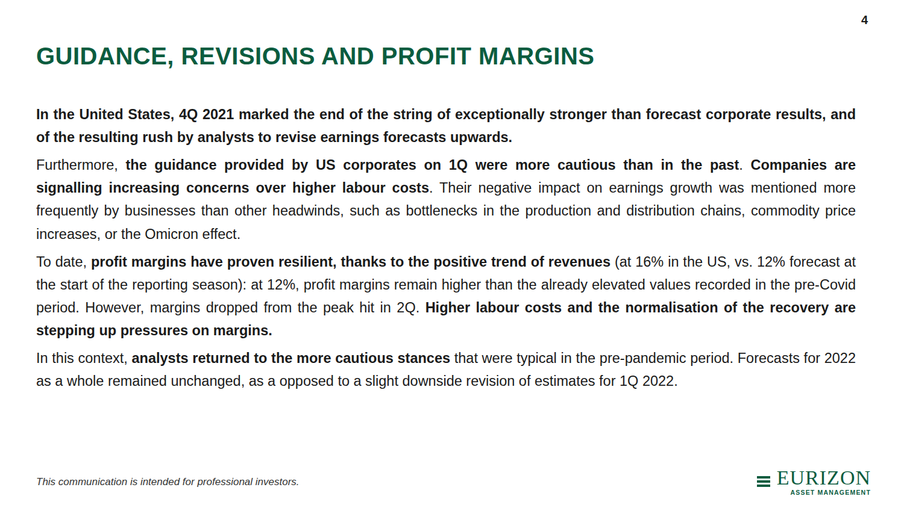4
GUIDANCE, REVISIONS AND PROFIT MARGINS
In the United States, 4Q 2021 marked the end of the string of exceptionally stronger than forecast corporate results, and of the resulting rush by analysts to revise earnings forecasts upwards.
Furthermore, the guidance provided by US corporates on 1Q were more cautious than in the past. Companies are signalling increasing concerns over higher labour costs. Their negative impact on earnings growth was mentioned more frequently by businesses than other headwinds, such as bottlenecks in the production and distribution chains, commodity price increases, or the Omicron effect.
To date, profit margins have proven resilient, thanks to the positive trend of revenues (at 16% in the US, vs. 12% forecast at the start of the reporting season): at 12%, profit margins remain higher than the already elevated values recorded in the pre-Covid period. However, margins dropped from the peak hit in 2Q. Higher labour costs and the normalisation of the recovery are stepping up pressures on margins.
In this context, analysts returned to the more cautious stances that were typical in the pre-pandemic period. Forecasts for 2022 as a whole remained unchanged, as a opposed to a slight downside revision of estimates for 1Q 2022.
This communication is intended for professional investors.
EURIZON
ASSET MANAGEMENT